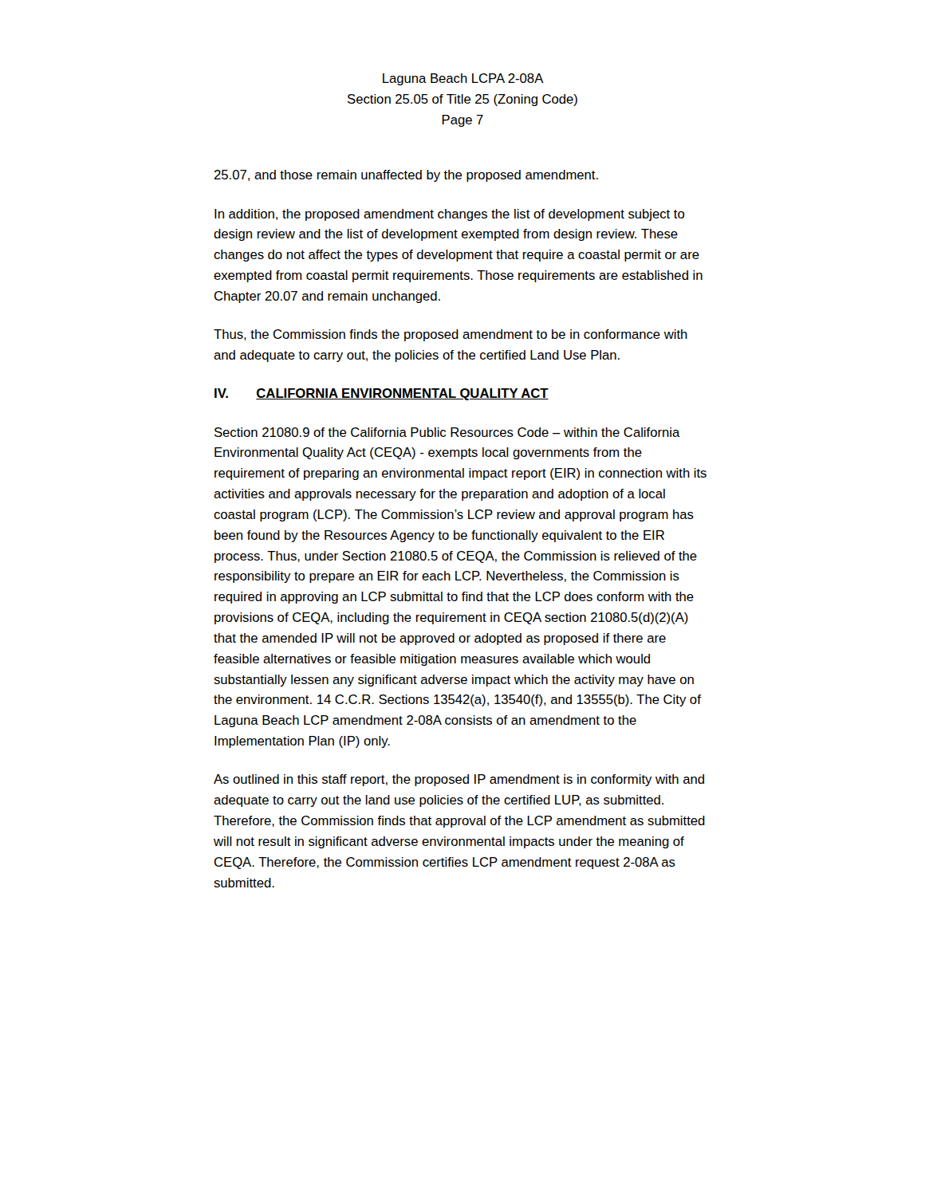Laguna Beach LCPA 2-08A Section 25.05 of Title 25 (Zoning Code) Page 7
25.07, and those remain unaffected by the proposed amendment.
In addition, the proposed amendment changes the list of development subject to design review and the list of development exempted from design review. These changes do not affect the types of development that require a coastal permit or are exempted from coastal permit requirements. Those requirements are established in Chapter 20.07 and remain unchanged.
Thus, the Commission finds the proposed amendment to be in conformance with and adequate to carry out, the policies of the certified Land Use Plan.
IV. CALIFORNIA ENVIRONMENTAL QUALITY ACT
Section 21080.9 of the California Public Resources Code – within the California Environmental Quality Act (CEQA) - exempts local governments from the requirement of preparing an environmental impact report (EIR) in connection with its activities and approvals necessary for the preparation and adoption of a local coastal program (LCP). The Commission’s LCP review and approval program has been found by the Resources Agency to be functionally equivalent to the EIR process. Thus, under Section 21080.5 of CEQA, the Commission is relieved of the responsibility to prepare an EIR for each LCP. Nevertheless, the Commission is required in approving an LCP submittal to find that the LCP does conform with the provisions of CEQA, including the requirement in CEQA section 21080.5(d)(2)(A) that the amended IP will not be approved or adopted as proposed if there are feasible alternatives or feasible mitigation measures available which would substantially lessen any significant adverse impact which the activity may have on the environment. 14 C.C.R. Sections 13542(a), 13540(f), and 13555(b). The City of Laguna Beach LCP amendment 2-08A consists of an amendment to the Implementation Plan (IP) only.
As outlined in this staff report, the proposed IP amendment is in conformity with and adequate to carry out the land use policies of the certified LUP, as submitted. Therefore, the Commission finds that approval of the LCP amendment as submitted will not result in significant adverse environmental impacts under the meaning of CEQA. Therefore, the Commission certifies LCP amendment request 2-08A as submitted.